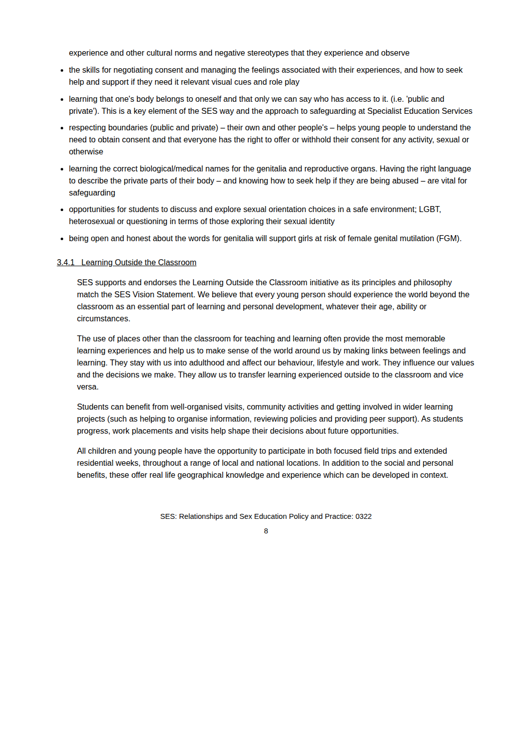experience and other cultural norms and negative stereotypes that they experience and observe
the skills for negotiating consent and managing the feelings associated with their experiences, and how to seek help and support if they need it relevant visual cues and role play
learning that one's body belongs to oneself and that only we can say who has access to it. (i.e. 'public and private'). This is a key element of the SES way and the approach to safeguarding at Specialist Education Services
respecting boundaries (public and private) – their own and other people's – helps young people to understand the need to obtain consent and that everyone has the right to offer or withhold their consent for any activity, sexual or otherwise
learning the correct biological/medical names for the genitalia and reproductive organs. Having the right language to describe the private parts of their body – and knowing how to seek help if they are being abused – are vital for safeguarding
opportunities for students to discuss and explore sexual orientation choices in a safe environment; LGBT, heterosexual or questioning in terms of those exploring their sexual identity
being open and honest about the words for genitalia will support girls at risk of female genital mutilation (FGM).
3.4.1 Learning Outside the Classroom
SES supports and endorses the Learning Outside the Classroom initiative as its principles and philosophy match the SES Vision Statement. We believe that every young person should experience the world beyond the classroom as an essential part of learning and personal development, whatever their age, ability or circumstances.
The use of places other than the classroom for teaching and learning often provide the most memorable learning experiences and help us to make sense of the world around us by making links between feelings and learning. They stay with us into adulthood and affect our behaviour, lifestyle and work. They influence our values and the decisions we make. They allow us to transfer learning experienced outside to the classroom and vice versa.
Students can benefit from well-organised visits, community activities and getting involved in wider learning projects (such as helping to organise information, reviewing policies and providing peer support). As students progress, work placements and visits help shape their decisions about future opportunities.
All children and young people have the opportunity to participate in both focused field trips and extended residential weeks, throughout a range of local and national locations. In addition to the social and personal benefits, these offer real life geographical knowledge and experience which can be developed in context.
SES: Relationships and Sex Education Policy and Practice: 0322
8